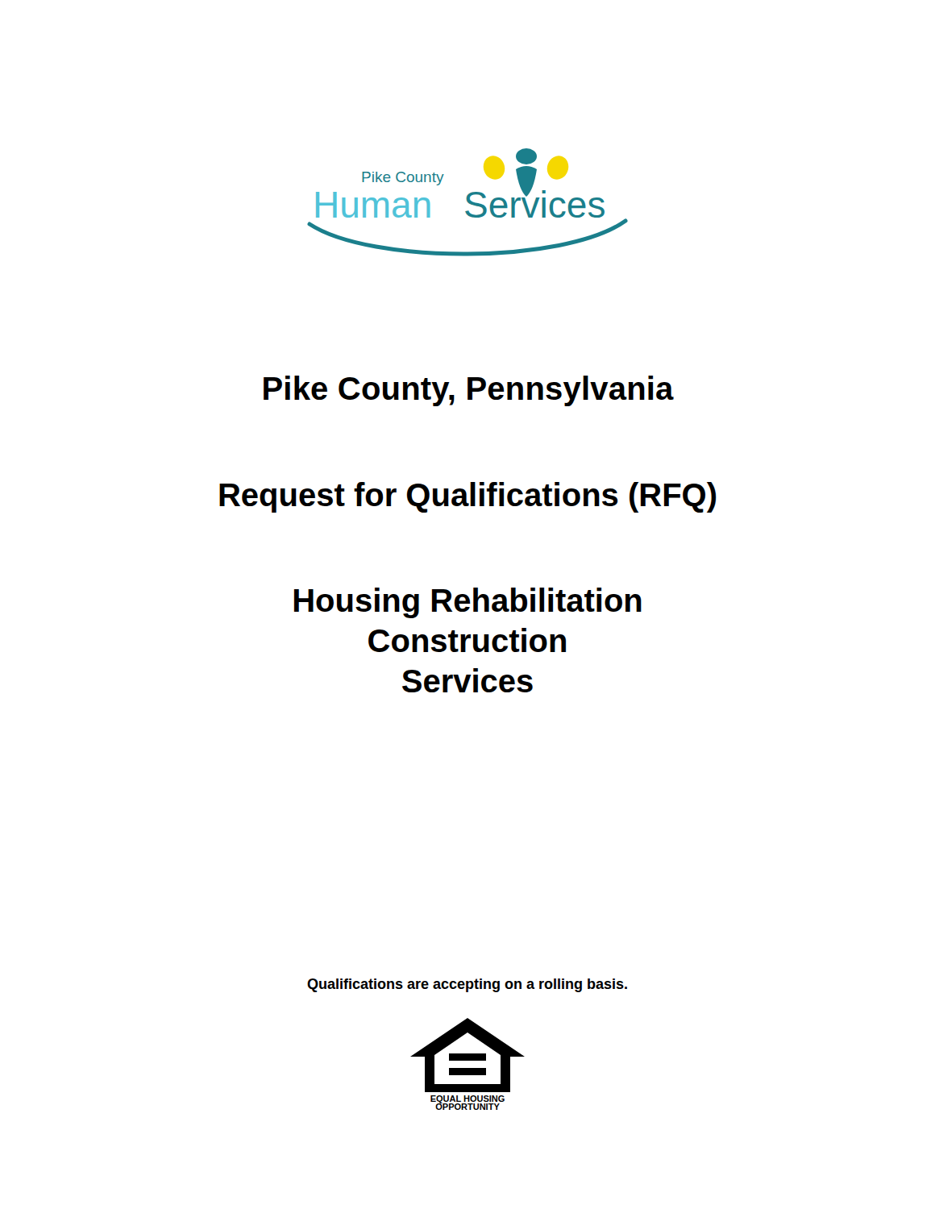Pike County Human Services
Pike County, Pennsylvania
Request for Qualifications (RFQ)
Housing Rehabilitation Construction
Services
Qualifications are accepting on a rolling basis.
EQUAL HOUSING OPPORTUNITY